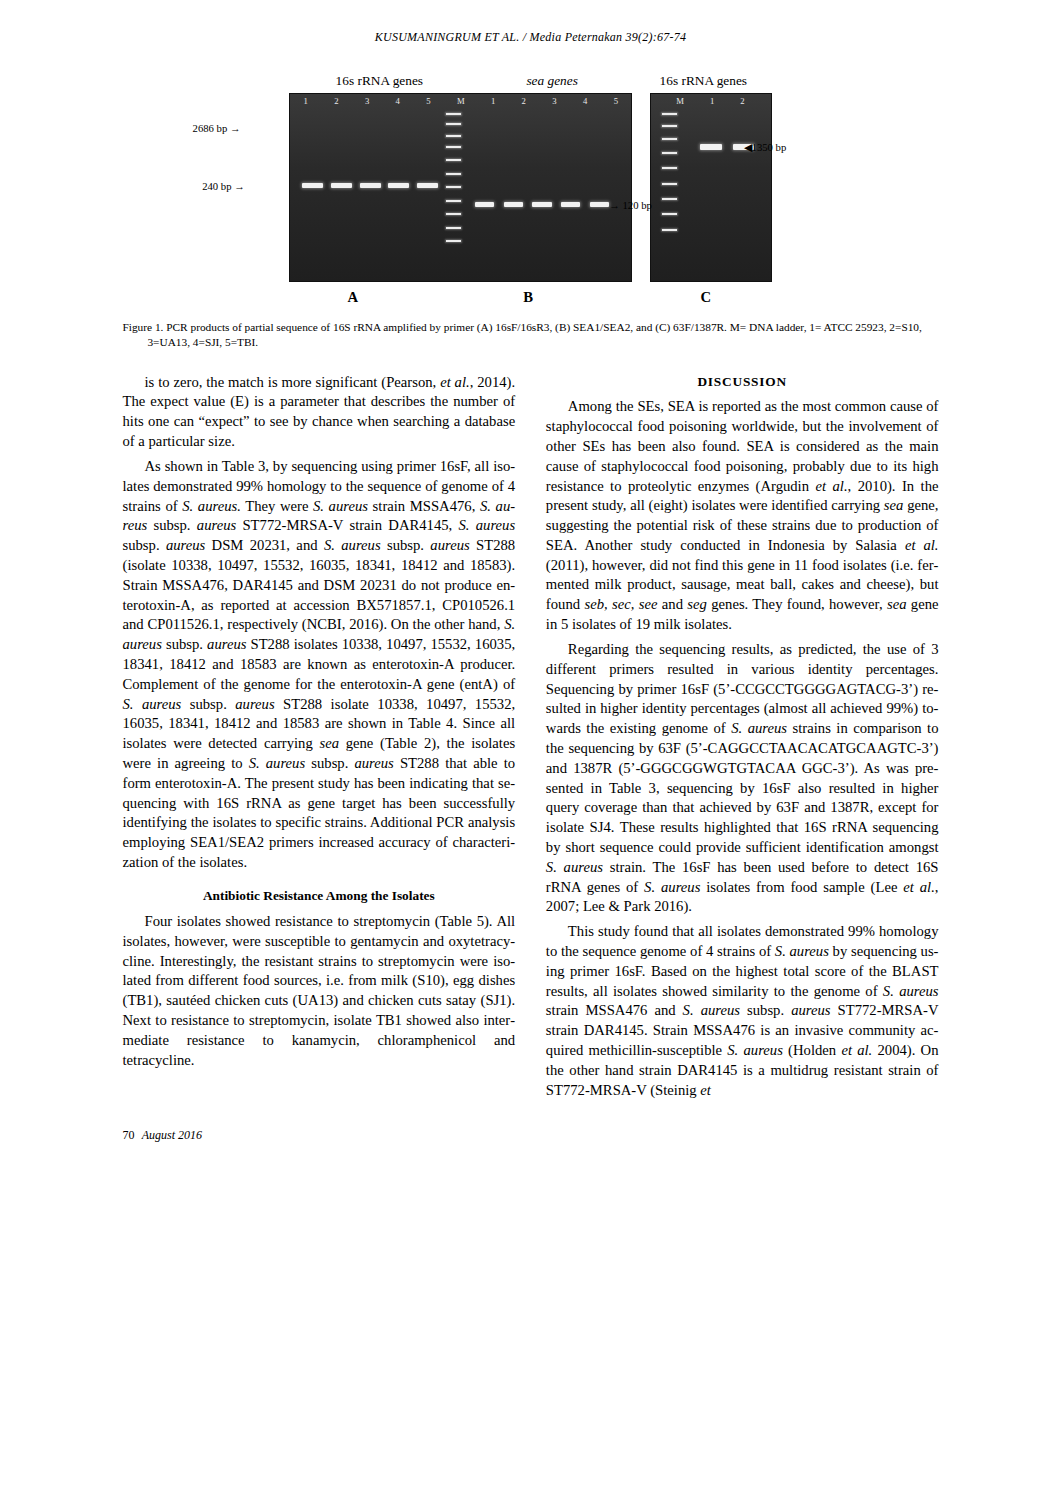KUSUMANINGRUM ET AL. / Media Peternakan 39(2):67-74
16s rRNA genes
sea genes
16s rRNA genes
12345 M 12345
M 12
2686 bp →
240 bp →
→ 120 bp
◀1350 bp
A B C
Figure 1. PCR products of partial sequence of 16S rRNA amplified by primer (A) 16sF/16sR3, (B) SEA1/SEA2, and (C) 63F/1387R. M= DNA ladder, 1= ATCC 25923, 2=S10, 3=UA13, 4=SJI, 5=TBI.
is to zero, the match is more significant (Pearson, et al., 2014). The expect value (E) is a parameter that describes the number of hits one can “expect” to see by chance when searching a database of a particular size.
As shown in Table 3, by sequencing using primer 16sF, all isolates demonstrated 99% homology to the sequence of genome of 4 strains of S. aureus. They were S. aureus strain MSSA476, S. aureus subsp. aureus ST772-MRSA-V strain DAR4145, S. aureus subsp. aureus DSM 20231, and S. aureus subsp. aureus ST288 (isolate 10338, 10497, 15532, 16035, 18341, 18412 and 18583). Strain MSSA476, DAR4145 and DSM 20231 do not produce enterotoxin-A, as reported at accession BX571857.1, CP010526.1 and CP011526.1, respectively (NCBI, 2016). On the other hand, S. aureus subsp. aureus ST288 isolates 10338, 10497, 15532, 16035, 18341, 18412 and 18583 are known as enterotoxin-A producer. Complement of the genome for the enterotoxin-A gene (entA) of S. aureus subsp. aureus ST288 isolate 10338, 10497, 15532, 16035, 18341, 18412 and 18583 are shown in Table 4. Since all isolates were detected carrying sea gene (Table 2), the isolates were in agreeing to S. aureus subsp. aureus ST288 that able to form enterotoxin-A. The present study has been indicating that sequencing with 16S rRNA as gene target has been successfully identifying the isolates to specific strains. Additional PCR analysis employing SEA1/SEA2 primers increased accuracy of characterization of the isolates.
Antibiotic Resistance Among the Isolates
Four isolates showed resistance to streptomycin (Table 5). All isolates, however, were susceptible to gentamycin and oxytetracycline. Interestingly, the resistant strains to streptomycin were isolated from different food sources, i.e. from milk (S10), egg dishes (TB1), sautéed chicken cuts (UA13) and chicken cuts satay (SJ1). Next to resistance to streptomycin, isolate TB1 showed also intermediate resistance to kanamycin, chloramphenicol and tetracycline.
DISCUSSION
Among the SEs, SEA is reported as the most common cause of staphylococcal food poisoning worldwide, but the involvement of other SEs has been also found. SEA is considered as the main cause of staphylococcal food poisoning, probably due to its high resistance to proteolytic enzymes (Argudin et al., 2010). In the present study, all (eight) isolates were identified carrying sea gene, suggesting the potential risk of these strains due to production of SEA. Another study conducted in Indonesia by Salasia et al. (2011), however, did not find this gene in 11 food isolates (i.e. fermented milk product, sausage, meat ball, cakes and cheese), but found seb, sec, see and seg genes. They found, however, sea gene in 5 isolates of 19 milk isolates.
Regarding the sequencing results, as predicted, the use of 3 different primers resulted in various identity percentages. Sequencing by primer 16sF (5’-CCGCCTGGGGAGTACG-3’) resulted in higher identity percentages (almost all achieved 99%) towards the existing genome of S. aureus strains in comparison to the sequencing by 63F (5’-CAGGCCTAACACATGCAAGTC-3’) and 1387R (5’-GGGCGGWGTGTACAA GGC-3’). As was presented in Table 3, sequencing by 16sF also resulted in higher query coverage than that achieved by 63F and 1387R, except for isolate SJ4. These results highlighted that 16S rRNA sequencing by short sequence could provide sufficient identification amongst S. aureus strain. The 16sF has been used before to detect 16S rRNA genes of S. aureus isolates from food sample (Lee et al., 2007; Lee & Park 2016).
This study found that all isolates demonstrated 99% homology to the sequence genome of 4 strains of S. aureus by sequencing using primer 16sF. Based on the highest total score of the BLAST results, all isolates showed similarity to the genome of S. aureus strain MSSA476 and S. aureus subsp. aureus ST772-MRSA-V strain DAR4145. Strain MSSA476 is an invasive community acquired methicillin-susceptible S. aureus (Holden et al. 2004). On the other hand strain DAR4145 is a multidrug resistant strain of ST772-MRSA-V (Steinig et
70 August 2016